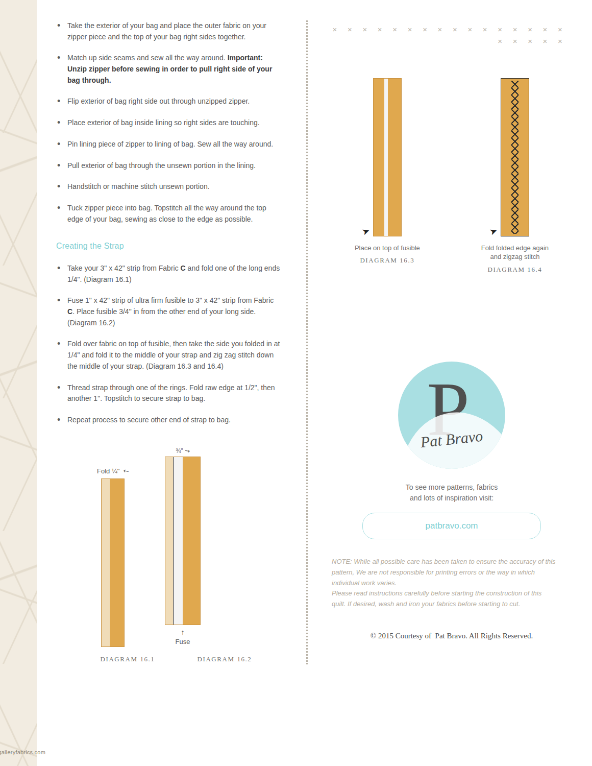artgalleryfabrics.com
Take the exterior of your bag and place the outer fabric on your zipper piece and the top of your bag right sides together.
Match up side seams and sew all the way around. Important: Unzip zipper before sewing in order to pull right side of your bag through.
Flip exterior of bag right side out through unzipped zipper.
Place exterior of bag inside lining so right sides are touching.
Pin lining piece of zipper to lining of bag. Sew all the way around.
Pull exterior of bag through the unsewn portion in the lining.
Handstitch or machine stitch unsewn portion.
Tuck zipper piece into bag. Topstitch all the way around the top edge of your bag, sewing as close to the edge as possible.
Creating the Strap
Take your 3" x 42" strip from Fabric C and fold one of the long ends 1/4". (Diagram 16.1)
Fuse 1" x 42" strip of ultra firm fusible to 3" x 42" strip from Fabric C. Place fusible 3/4" in from the other end of your long side.(Diagram 16.2)
Fold over fabric on top of fusible, then take the side you folded in at 1/4" and fold it to the middle of your strap and zig zag stitch down the middle of your strap. (Diagram 16.3 and 16.4)
Thread strap through one of the rings. Fold raw edge at 1/2", then another 1". Topstitch to secure strap to bag.
Repeat process to secure other end of strap to bag.
Fold ¼" ↖
¾" ↘
↑Fuse
DIAGRAM 16.1
DIAGRAM 16.2
× × × × × × × × × × × × × × × × × × × × ×
➤
Place on top of fusible
DIAGRAM 16.3
➤
Fold folded edge again
and zigzag stitch
DIAGRAM 16.4
P
Pat Bravo
To see more patterns, fabrics
and lots of inspiration visit:
patbravo.com
NOTE: While all possible care has been taken to ensure the accuracy of this pattern, We are not responsible for printing errors or the way in which individual work varies.
Please read instructions carefully before starting the construction of this quilt. If desired, wash and iron your fabrics before starting to cut.
© 2015 Courtesy of Pat Bravo. All Rights Reserved.